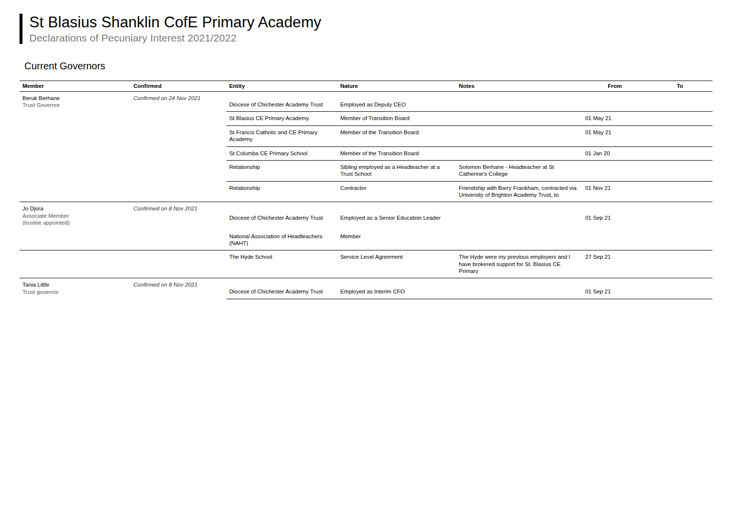St Blasius Shanklin CofE Primary Academy
Declarations of Pecuniary Interest 2021/2022
Current Governors
| Member | Confirmed | Entity | Nature | Notes | From | To |
| --- | --- | --- | --- | --- | --- | --- |
| Beruk Berhane Trust Governor | Confirmed on 24 Nov 2021 | | | | | |
| Diocese of Chichester Academy Trust | Employed as Deputy CEO | | | |
| St Blasius CE Primary Academy | Member of Transition Board | | 01 May 21 | |
| St Francis Catholic and CE Primary Academy | Member of the Transition Board | | 01 May 21 | |
| St Columba CE Primary School | Member of the Transition Board | | 01 Jan 20 | |
| Relationship | Sibling employed as a Headteacher at a Trust School | Solomon Berhane - Headteacher at St Catherine's College | | |
| | | Relationship | Contractor | Friendship with Barry Frankham, contracted via University of Brighton Academy Trust, to | 01 Nov 21 | |
| Jo Djora Associate Member (trustee appointed) | Confirmed on 8 Nov 2021 | | | | | |
| Diocese of Chichester Academy Trust | Employed as a Senior Education Leader | | 01 Sep 21 | |
| | | National Association of Headteachers (NAHT) | Member | | | |
| | | The Hyde School | Service Level Agreement | The Hyde were my previous employers and I have brokered support for St. Blasius CE Primary | 27 Sep 21 | |
| Tania Little Trust governor | Confirmed on 8 Nov 2021 | | | | | |
| Diocese of Chichester Academy Trust | Employed as Interim CFO | | 01 Sep 21 | |